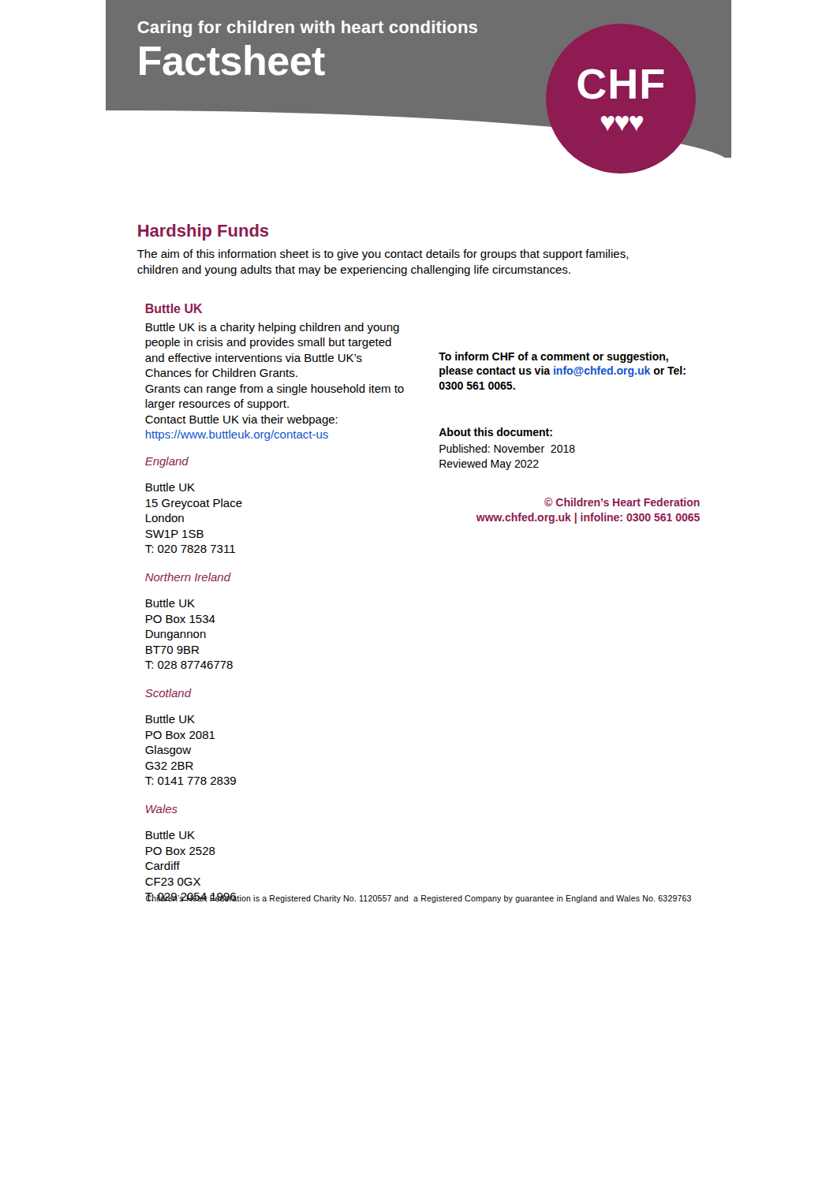Caring for children with heart conditions
Factsheet
CHF ♥♥♥
Hardship Funds
The aim of this information sheet is to give you contact details for groups that support families, children and young adults that may be experiencing challenging life circumstances.
Buttle UK
Buttle UK is a charity helping children and young people in crisis and provides small but targeted and effective interventions via Buttle UK’s Chances for Children Grants.
Grants can range from a single household item to larger resources of support.
Contact Buttle UK via their webpage:
https://www.buttleuk.org/contact-us
England
Buttle UK
15 Greycoat Place
London
SW1P 1SB
T: 020 7828 7311
Northern Ireland
Buttle UK
PO Box 1534
Dungannon
BT70 9BR
T: 028 87746778
Scotland
Buttle UK
PO Box 2081
Glasgow
G32 2BR
T: 0141 778 2839
Wales
Buttle UK
PO Box 2528
Cardiff
CF23 0GX
T: 029 2054 1996
To inform CHF of a comment or suggestion, please contact us via info@chfed.org.uk or Tel: 0300 561 0065.
About this document: Published: November 2018
Reviewed May 2022
© Children’s Heart Federation
www.chfed.org.uk | infoline: 0300 561 0065
Children’s Heart Federation is a Registered Charity No. 1120557 and a Registered Company by guarantee in England and Wales No. 6329763